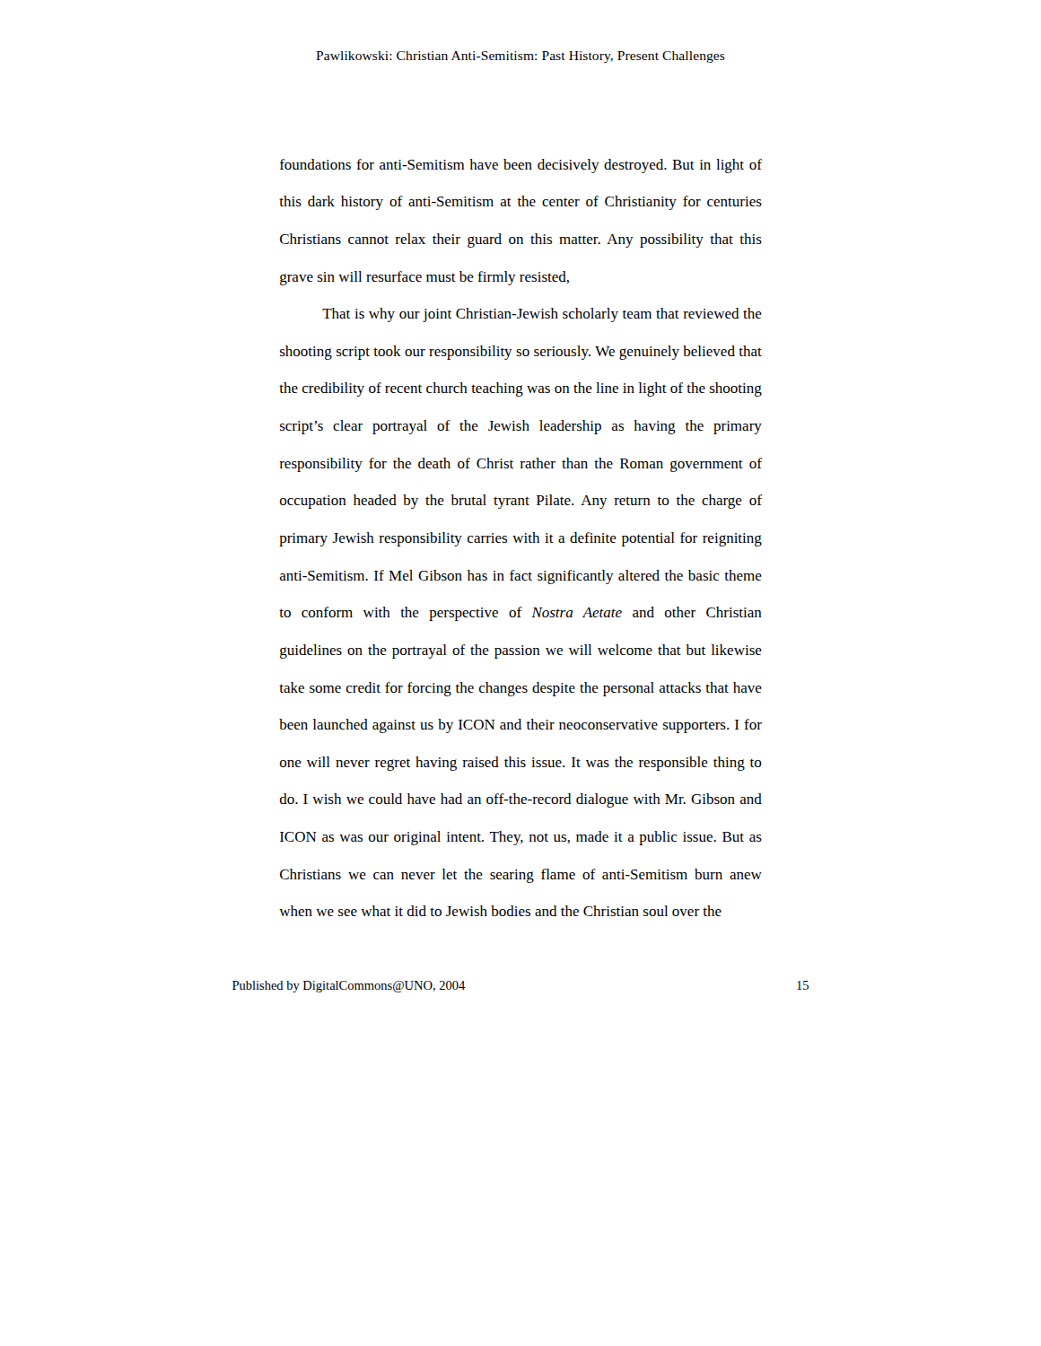Pawlikowski: Christian Anti-Semitism: Past History, Present Challenges
foundations for anti-Semitism have been decisively destroyed. But in light of this dark history of anti-Semitism at the center of Christianity for centuries Christians cannot relax their guard on this matter. Any possibility that this grave sin will resurface must be firmly resisted,
That is why our joint Christian-Jewish scholarly team that reviewed the shooting script took our responsibility so seriously. We genuinely believed that the credibility of recent church teaching was on the line in light of the shooting script’s clear portrayal of the Jewish leadership as having the primary responsibility for the death of Christ rather than the Roman government of occupation headed by the brutal tyrant Pilate. Any return to the charge of primary Jewish responsibility carries with it a definite potential for reigniting anti-Semitism. If Mel Gibson has in fact significantly altered the basic theme to conform with the perspective of Nostra Aetate and other Christian guidelines on the portrayal of the passion we will welcome that but likewise take some credit for forcing the changes despite the personal attacks that have been launched against us by ICON and their neoconservative supporters. I for one will never regret having raised this issue. It was the responsible thing to do. I wish we could have had an off-the-record dialogue with Mr. Gibson and ICON as was our original intent. They, not us, made it a public issue. But as Christians we can never let the searing flame of anti-Semitism burn anew when we see what it did to Jewish bodies and the Christian soul over the
Published by DigitalCommons@UNO, 2004
15